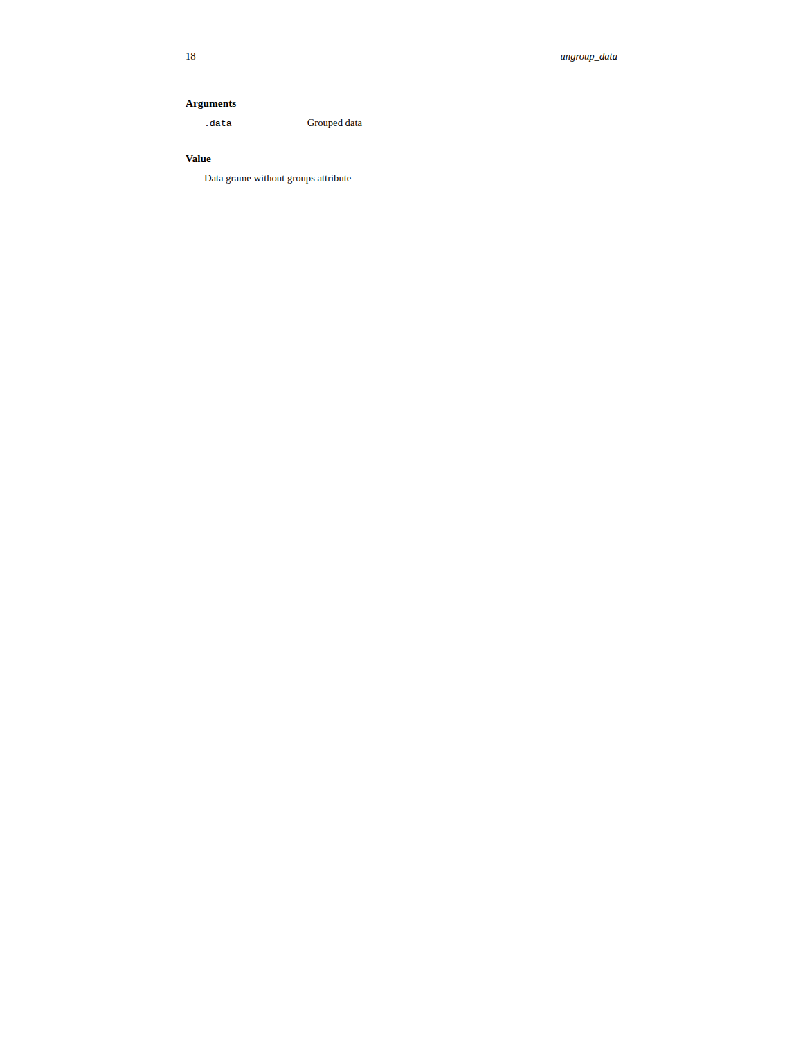18 ungroup_data
Arguments
.data
Grouped data
Value
Data grame without groups attribute